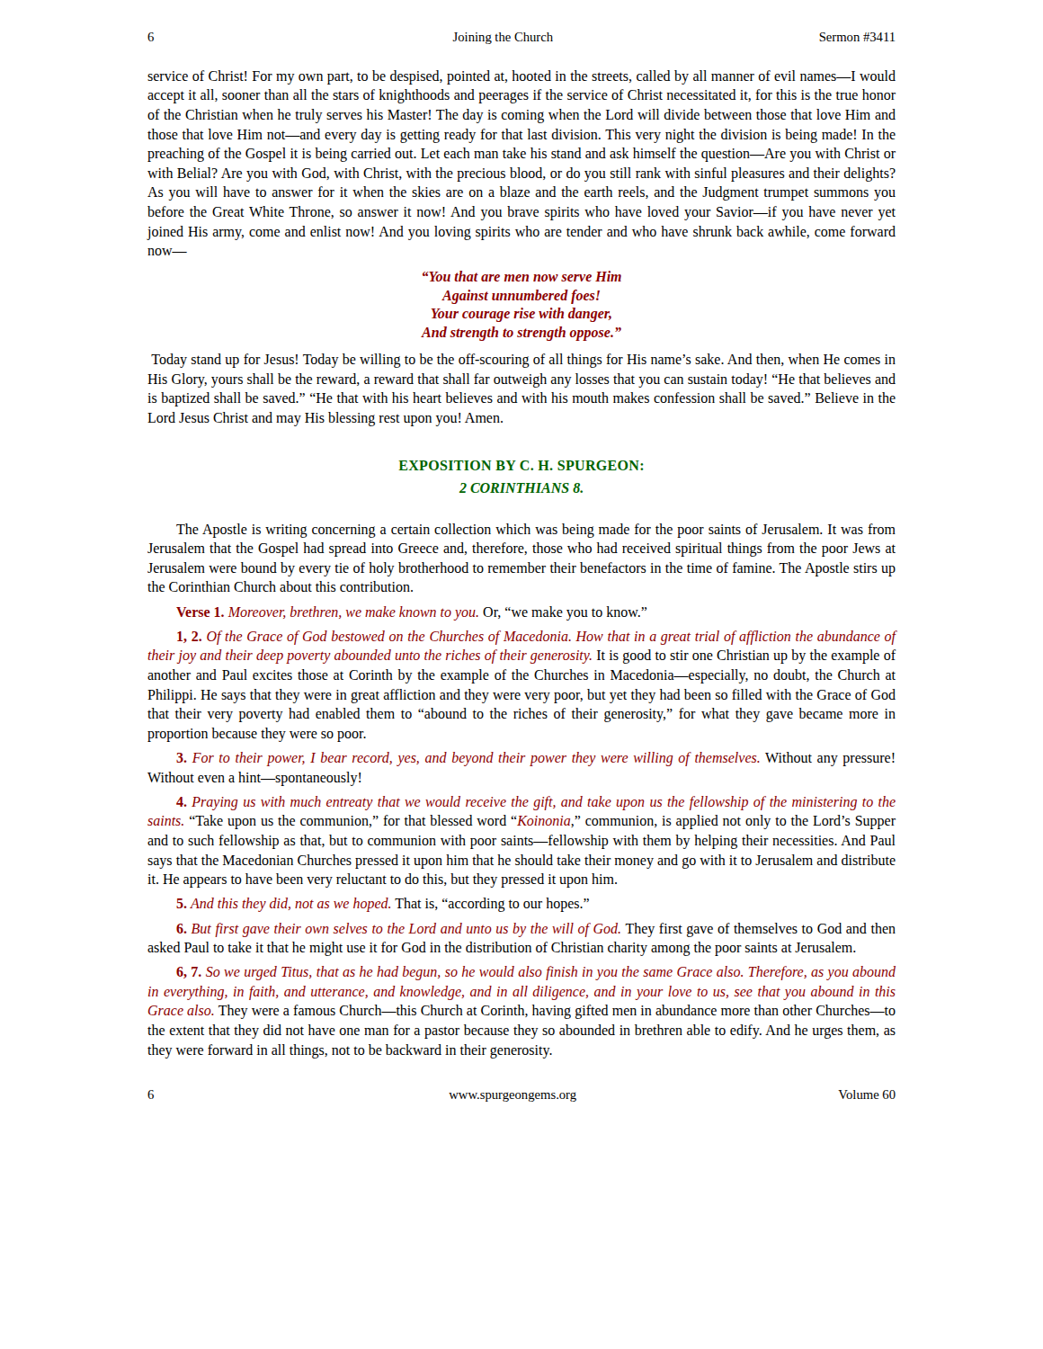6 Joining the Church Sermon #3411
service of Christ! For my own part, to be despised, pointed at, hooted in the streets, called by all manner of evil names—I would accept it all, sooner than all the stars of knighthoods and peerages if the service of Christ necessitated it, for this is the true honor of the Christian when he truly serves his Master! The day is coming when the Lord will divide between those that love Him and those that love Him not—and every day is getting ready for that last division. This very night the division is being made! In the preaching of the Gospel it is being carried out. Let each man take his stand and ask himself the question—Are you with Christ or with Belial? Are you with God, with Christ, with the precious blood, or do you still rank with sinful pleasures and their delights? As you will have to answer for it when the skies are on a blaze and the earth reels, and the Judgment trumpet summons you before the Great White Throne, so answer it now! And you brave spirits who have loved your Savior—if you have never yet joined His army, come and enlist now! And you loving spirits who are tender and who have shrunk back awhile, come forward now—
“You that are men now serve Him
Against unnumbered foes!
Your courage rise with danger,
And strength to strength oppose.”
Today stand up for Jesus! Today be willing to be the off-scouring of all things for His name’s sake. And then, when He comes in His Glory, yours shall be the reward, a reward that shall far outweigh any losses that you can sustain today! “He that believes and is baptized shall be saved.” “He that with his heart believes and with his mouth makes confession shall be saved.” Believe in the Lord Jesus Christ and may His blessing rest upon you! Amen.
EXPOSITION BY C. H. SPURGEON:
2 CORINTHIANS 8.
The Apostle is writing concerning a certain collection which was being made for the poor saints of Jerusalem. It was from Jerusalem that the Gospel had spread into Greece and, therefore, those who had received spiritual things from the poor Jews at Jerusalem were bound by every tie of holy brotherhood to remember their benefactors in the time of famine. The Apostle stirs up the Corinthian Church about this contribution.
Verse 1. Moreover, brethren, we make known to you. Or, “we make you to know.”
1, 2. Of the Grace of God bestowed on the Churches of Macedonia. How that in a great trial of affliction the abundance of their joy and their deep poverty abounded unto the riches of their generosity. It is good to stir one Christian up by the example of another and Paul excites those at Corinth by the example of the Churches in Macedonia—especially, no doubt, the Church at Philippi. He says that they were in great affliction and they were very poor, but yet they had been so filled with the Grace of God that their very poverty had enabled them to “abound to the riches of their generosity,” for what they gave became more in proportion because they were so poor.
3. For to their power, I bear record, yes, and beyond their power they were willing of themselves. Without any pressure! Without even a hint—spontaneously!
4. Praying us with much entreaty that we would receive the gift, and take upon us the fellowship of the ministering to the saints. “Take upon us the communion,” for that blessed word “Koinonia,” communion, is applied not only to the Lord’s Supper and to such fellowship as that, but to communion with poor saints—fellowship with them by helping their necessities. And Paul says that the Macedonian Churches pressed it upon him that he should take their money and go with it to Jerusalem and distribute it. He appears to have been very reluctant to do this, but they pressed it upon him.
5. And this they did, not as we hoped. That is, “according to our hopes.”
6. But first gave their own selves to the Lord and unto us by the will of God. They first gave of themselves to God and then asked Paul to take it that he might use it for God in the distribution of Christian charity among the poor saints at Jerusalem.
6, 7. So we urged Titus, that as he had begun, so he would also finish in you the same Grace also. Therefore, as you abound in everything, in faith, and utterance, and knowledge, and in all diligence, and in your love to us, see that you abound in this Grace also. They were a famous Church—this Church at Corinth, having gifted men in abundance more than other Churches—to the extent that they did not have one man for a pastor because they so abounded in brethren able to edify. And he urges them, as they were forward in all things, not to be backward in their generosity.
6 www.spurgeongems.org Volume 60